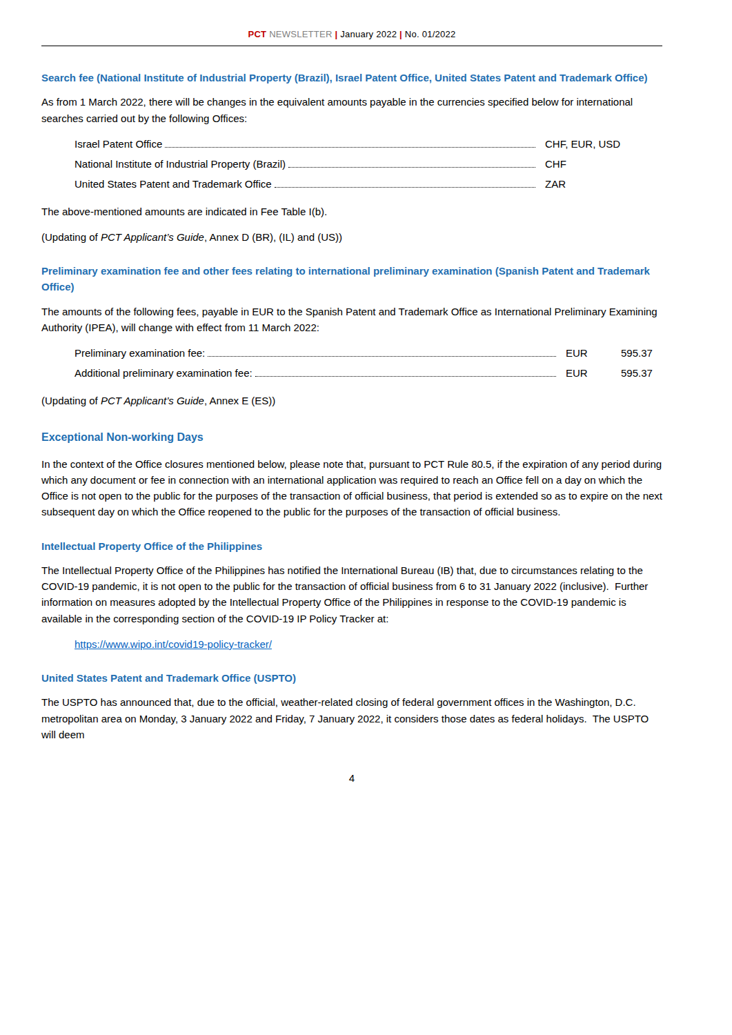PCT NEWSLETTER | January 2022 | No. 01/2022
Search fee (National Institute of Industrial Property (Brazil), Israel Patent Office, United States Patent and Trademark Office)
As from 1 March 2022, there will be changes in the equivalent amounts payable in the currencies specified below for international searches carried out by the following Offices:
Israel Patent Office CHF, EUR, USD
National Institute of Industrial Property (Brazil) CHF
United States Patent and Trademark Office ZAR
The above-mentioned amounts are indicated in Fee Table I(b).
(Updating of PCT Applicant’s Guide, Annex D (BR), (IL) and (US))
Preliminary examination fee and other fees relating to international preliminary examination (Spanish Patent and Trademark Office)
The amounts of the following fees, payable in EUR to the Spanish Patent and Trademark Office as International Preliminary Examining Authority (IPEA), will change with effect from 11 March 2022:
Preliminary examination fee: EUR 595.37
Additional preliminary examination fee: EUR 595.37
(Updating of PCT Applicant’s Guide, Annex E (ES))
Exceptional Non-working Days
In the context of the Office closures mentioned below, please note that, pursuant to PCT Rule 80.5, if the expiration of any period during which any document or fee in connection with an international application was required to reach an Office fell on a day on which the Office is not open to the public for the purposes of the transaction of official business, that period is extended so as to expire on the next subsequent day on which the Office reopened to the public for the purposes of the transaction of official business.
Intellectual Property Office of the Philippines
The Intellectual Property Office of the Philippines has notified the International Bureau (IB) that, due to circumstances relating to the COVID-19 pandemic, it is not open to the public for the transaction of official business from 6 to 31 January 2022 (inclusive). Further information on measures adopted by the Intellectual Property Office of the Philippines in response to the COVID-19 pandemic is available in the corresponding section of the COVID-19 IP Policy Tracker at:
https://www.wipo.int/covid19-policy-tracker/
United States Patent and Trademark Office (USPTO)
The USPTO has announced that, due to the official, weather-related closing of federal government offices in the Washington, D.C. metropolitan area on Monday, 3 January 2022 and Friday, 7 January 2022, it considers those dates as federal holidays. The USPTO will deem
4